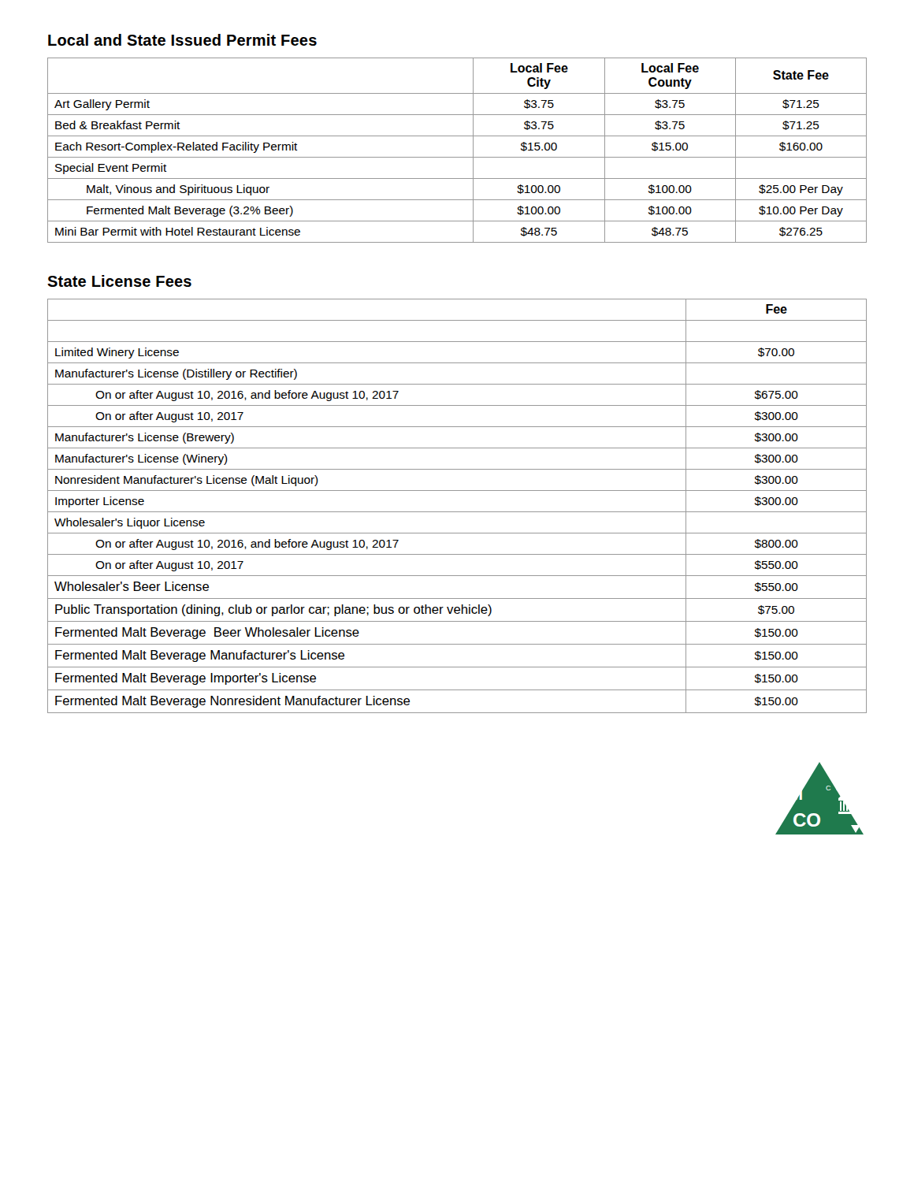Local and State Issued Permit Fees
| | Local Fee City | Local Fee County | State Fee |
| --- | --- | --- | --- |
| Art Gallery Permit | $3.75 | $3.75 | $71.25 |
| Bed & Breakfast Permit | $3.75 | $3.75 | $71.25 |
| Each Resort-Complex-Related Facility Permit | $15.00 | $15.00 | $160.00 |
| Special Event Permit | | | |
| Malt, Vinous and Spirituous Liquor | $100.00 | $100.00 | $25.00 Per Day |
| Fermented Malt Beverage (3.2% Beer) | $100.00 | $100.00 | $10.00 Per Day |
| Mini Bar Permit with Hotel Restaurant License | $48.75 | $48.75 | $276.25 |
State License Fees
| | Fee |
| --- | --- |
| Limited Winery License | $70.00 |
| Manufacturer's License (Distillery or Rectifier) | |
| On or after August 10, 2016, and before August 10, 2017 | $675.00 |
| On or after August 10, 2017 | $300.00 |
| Manufacturer's License (Brewery) | $300.00 |
| Manufacturer's License (Winery) | $300.00 |
| Nonresident Manufacturer's License (Malt Liquor) | $300.00 |
| Importer License | $300.00 |
| Wholesaler's Liquor License | |
| On or after August 10, 2016, and before August 10, 2017 | $800.00 |
| On or after August 10, 2017 | $550.00 |
| Wholesaler's Beer License | $550.00 |
| Public Transportation (dining, club or parlor car; plane; bus or other vehicle) | $75.00 |
| Fermented Malt Beverage Beer Wholesaler License | $150.00 |
| Fermented Malt Beverage Manufacturer's License | $150.00 |
| Fermented Malt Beverage Importer's License | $150.00 |
| Fermented Malt Beverage Nonresident Manufacturer License | $150.00 |
M CO C D O R